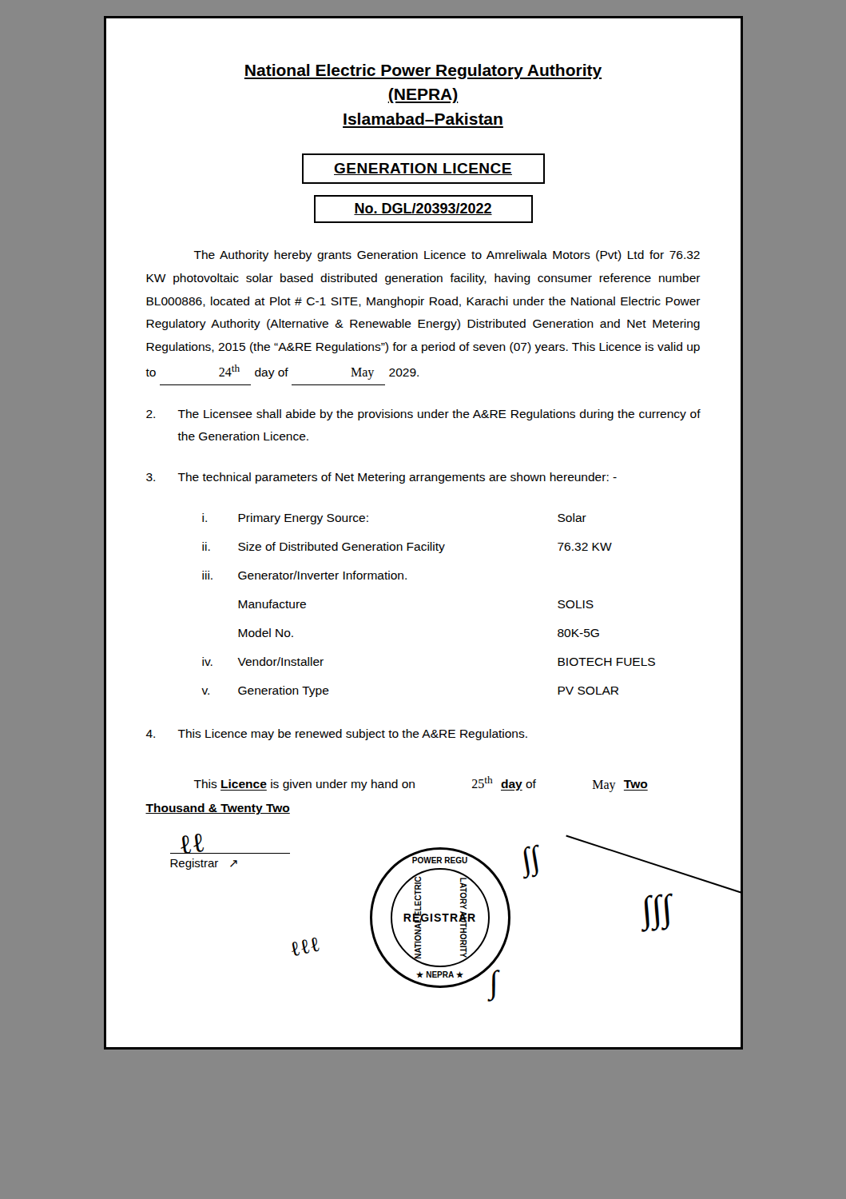National Electric Power Regulatory Authority
(NEPRA)
Islamabad–Pakistan
GENERATION LICENCE
No. DGL/20393/2022
The Authority hereby grants Generation Licence to Amreliwala Motors (Pvt) Ltd for 76.32 KW photovoltaic solar based distributed generation facility, having consumer reference number BL000886, located at Plot # C-1 SITE, Manghopir Road, Karachi under the National Electric Power Regulatory Authority (Alternative & Renewable Energy) Distributed Generation and Net Metering Regulations, 2015 (the “A&RE Regulations”) for a period of seven (07) years. This Licence is valid up to 24th day of May 2029.
2.
The Licensee shall abide by the provisions under the A&RE Regulations during the currency of the Generation Licence.
3.
The technical parameters of Net Metering arrangements are shown hereunder: -
| i. | Primary Energy Source: | Solar |
| ii. | Size of Distributed Generation Facility | 76.32 KW |
| iii. | Generator/Inverter Information. | |
| | Manufacture | SOLIS |
| | Model No. | 80K-5G |
| iv. | Vendor/Installer | BIOTECH FUELS |
| v. | Generation Type | PV SOLAR |
4.
This Licence may be renewed subject to the A&RE Regulations.
This Licence is given under my hand on 25th day of May Two
Thousand & Twenty Two
ℓℓ
Registrar ↗
ℓℓℓ
POWER REGU NATIONAL ELECTRIC LATORY AUTHORITY ★ NEPRA ★
REGISTRAR
∫∫
∫∫∫
∫